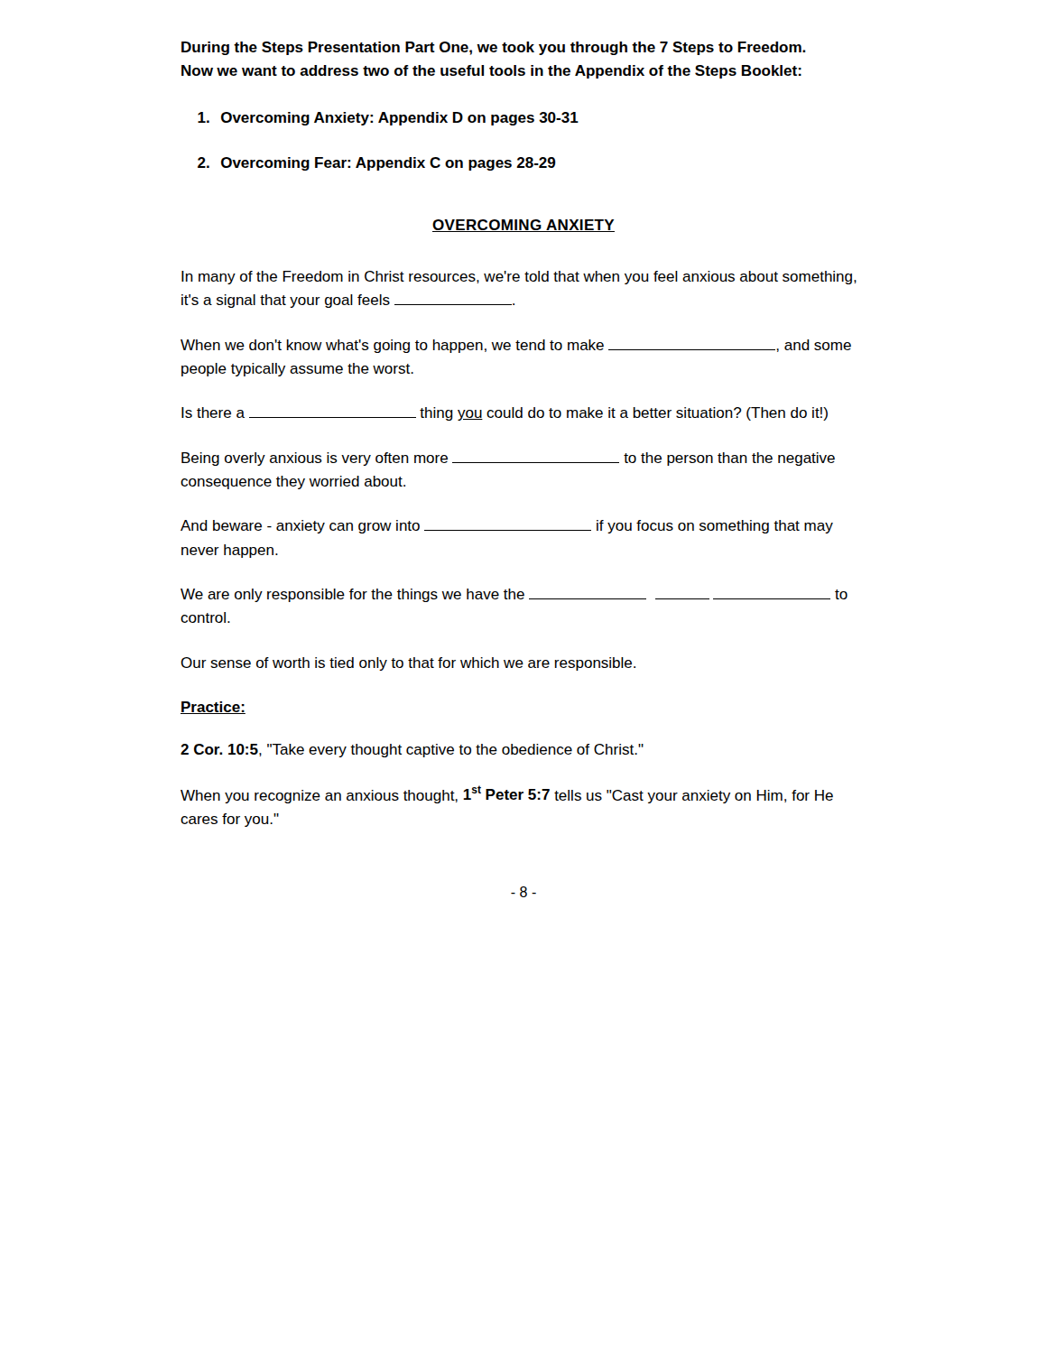During the Steps Presentation Part One, we took you through the 7 Steps to Freedom.
Now we want to address two of the useful tools in the Appendix of the Steps Booklet:
Overcoming Anxiety: Appendix D on pages 30-31
Overcoming Fear: Appendix C on pages 28-29
OVERCOMING ANXIETY
In many of the Freedom in Christ resources, we're told that when you feel anxious about something, it's a signal that your goal feels .
When we don't know what's going to happen, we tend to make , and some people typically assume the worst.
Is there a thing you could do to make it a better situation? (Then do it!)
Being overly anxious is very often more to the person than the negative consequence they worried about.
And beware - anxiety can grow into if you focus on something that may never happen.
We are only responsible for the things we have the to control.
Our sense of worth is tied only to that for which we are responsible.
Practice:
2 Cor. 10:5, "Take every thought captive to the obedience of Christ."
When you recognize an anxious thought, 1st Peter 5:7 tells us "Cast your anxiety on Him, for He cares for you."
- 8 -